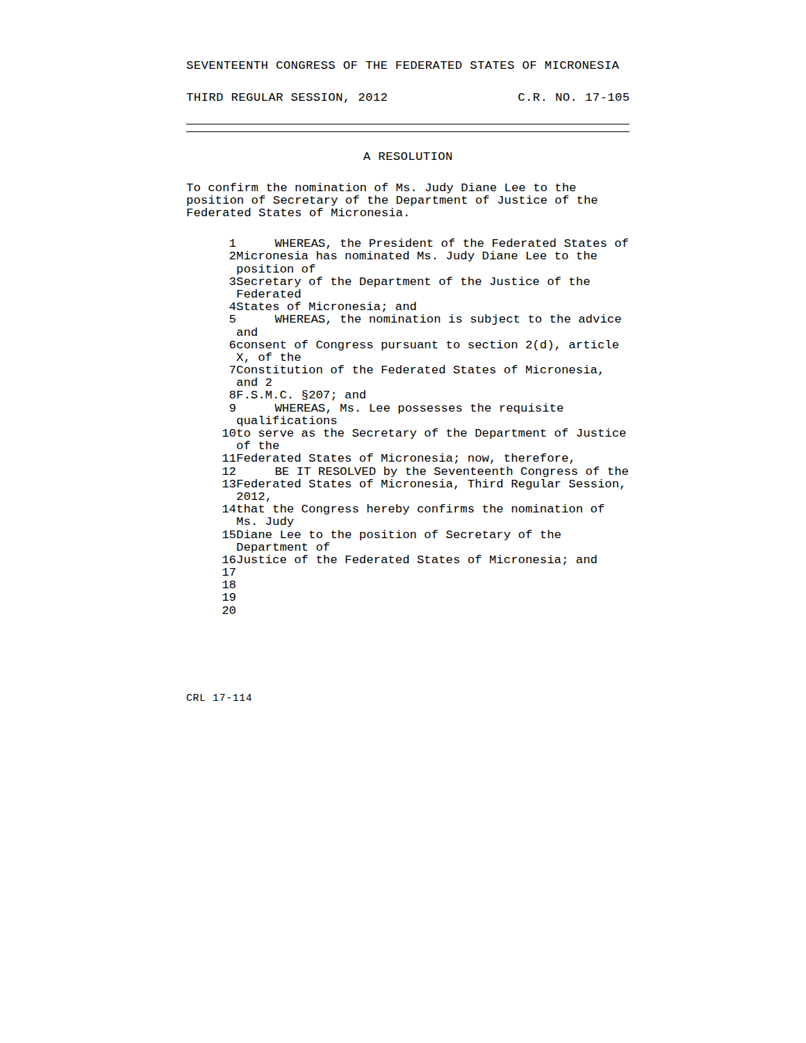SEVENTEENTH CONGRESS OF THE FEDERATED STATES OF MICRONESIA
THIRD REGULAR SESSION, 2012 C.R. NO. 17-105
A RESOLUTION
To confirm the nomination of Ms. Judy Diane Lee to the position of Secretary of the Department of Justice of the Federated States of Micronesia.
| 1 | WHEREAS, the President of the Federated States of |
| 2 | Micronesia has nominated Ms. Judy Diane Lee to the position of |
| 3 | Secretary of the Department of the Justice of the Federated |
| 4 | States of Micronesia; and |
| 5 | WHEREAS, the nomination is subject to the advice and |
| 6 | consent of Congress pursuant to section 2(d), article X, of the |
| 7 | Constitution of the Federated States of Micronesia, and 2 |
| 8 | F.S.M.C. §207; and |
| 9 | WHEREAS, Ms. Lee possesses the requisite qualifications |
| 10 | to serve as the Secretary of the Department of Justice of the |
| 11 | Federated States of Micronesia; now, therefore, |
| 12 | BE IT RESOLVED by the Seventeenth Congress of the |
| 13 | Federated States of Micronesia, Third Regular Session, 2012, |
| 14 | that the Congress hereby confirms the nomination of Ms. Judy |
| 15 | Diane Lee to the position of Secretary of the Department of |
| 16 | Justice of the Federated States of Micronesia; and |
| 17 | |
| 18 | |
| 19 | |
| 20 | |
CRL 17-114